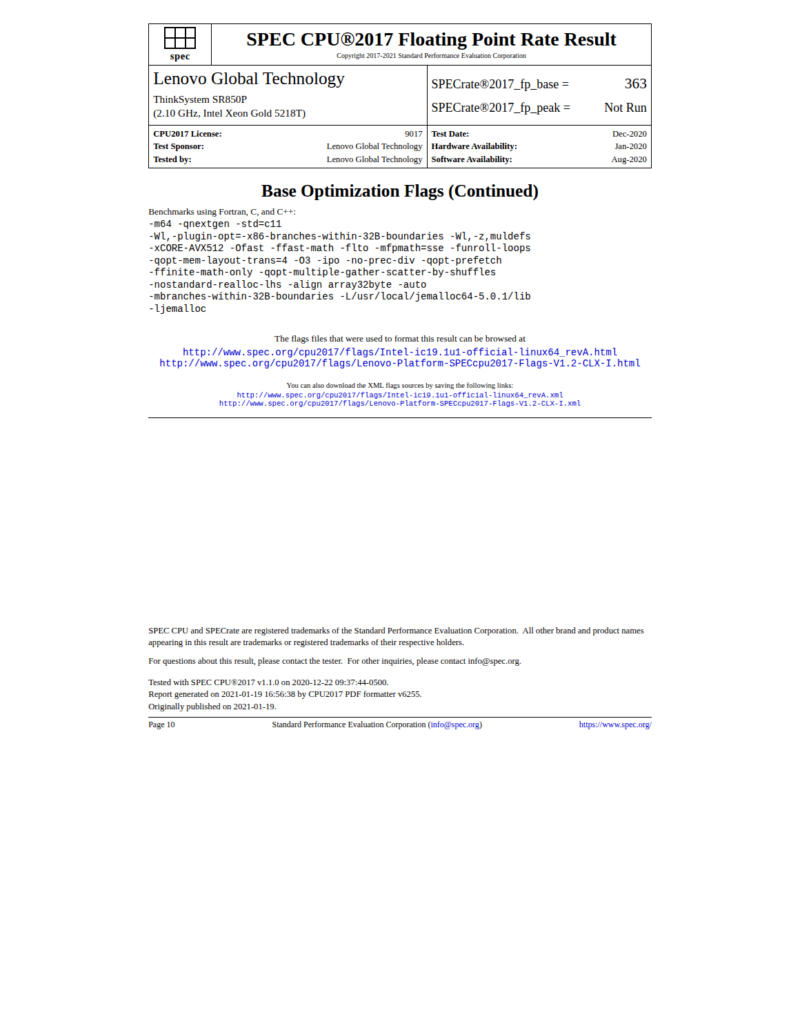spec
SPEC CPU®2017 Floating Point Rate Result
Copyright 2017-2021 Standard Performance Evaluation Corporation
Lenovo Global Technology
ThinkSystem SR850P
(2.10 GHz, Intel Xeon Gold 5218T)
SPECrate®2017_fp_base = 363
SPECrate®2017_fp_peak = Not Run
CPU2017 License: 9017
Test Sponsor: Lenovo Global Technology
Tested by: Lenovo Global Technology
Test Date: Dec-2020
Hardware Availability: Jan-2020
Software Availability: Aug-2020
Base Optimization Flags (Continued)
Benchmarks using Fortran, C, and C++:
-m64 -qnextgen -std=c11
-Wl,-plugin-opt=-x86-branches-within-32B-boundaries -Wl,-z,muldefs
-xCORE-AVX512 -Ofast -ffast-math -flto -mfpmath=sse -funroll-loops
-qopt-mem-layout-trans=4 -O3 -ipo -no-prec-div -qopt-prefetch
-ffinite-math-only -qopt-multiple-gather-scatter-by-shuffles
-nostandard-realloc-lhs -align array32byte -auto
-mbranches-within-32B-boundaries -L/usr/local/jemalloc64-5.0.1/lib
-ljemalloc
The flags files that were used to format this result can be browsed at
http://www.spec.org/cpu2017/flags/Intel-ic19.1u1-official-linux64_revA.html
http://www.spec.org/cpu2017/flags/Lenovo-Platform-SPECcpu2017-Flags-V1.2-CLX-I.html
You can also download the XML flags sources by saving the following links:
http://www.spec.org/cpu2017/flags/Intel-ic19.1u1-official-linux64_revA.xml
http://www.spec.org/cpu2017/flags/Lenovo-Platform-SPECcpu2017-Flags-V1.2-CLX-I.xml
SPEC CPU and SPECrate are registered trademarks of the Standard Performance Evaluation Corporation. All other brand and product names appearing in this result are trademarks or registered trademarks of their respective holders.
For questions about this result, please contact the tester. For other inquiries, please contact info@spec.org.
Tested with SPEC CPU®2017 v1.1.0 on 2020-12-22 09:37:44-0500.
Report generated on 2021-01-19 16:56:38 by CPU2017 PDF formatter v6255.
Originally published on 2021-01-19.
Page 10
Standard Performance Evaluation Corporation (info@spec.org)
https://www.spec.org/